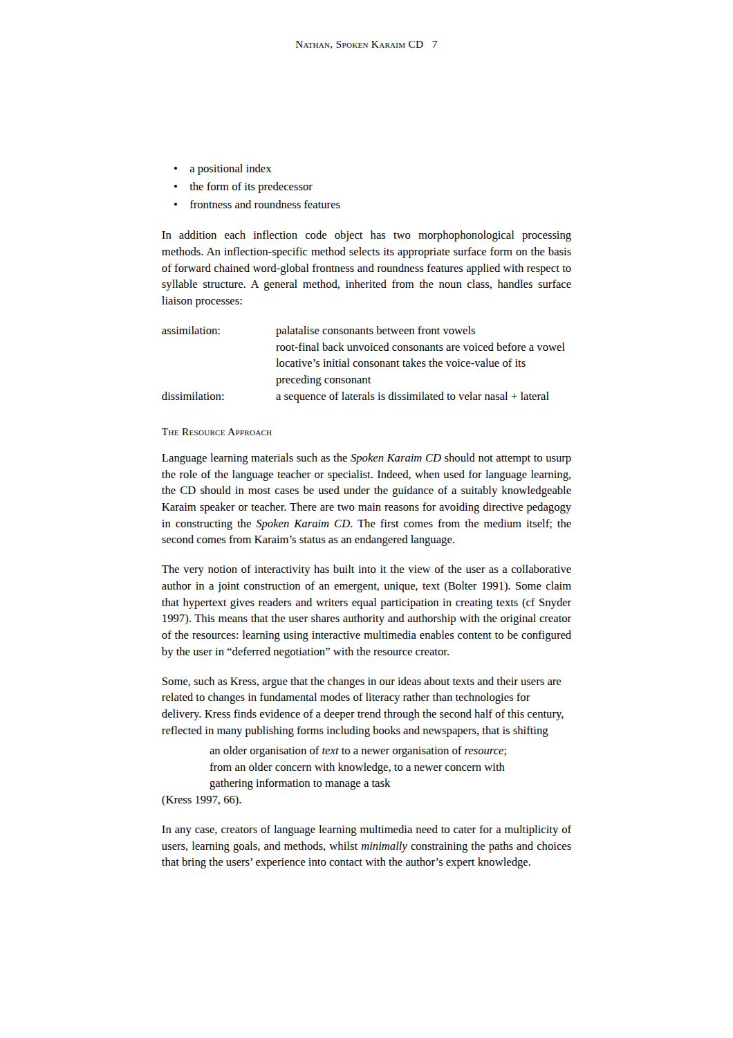Nathan, Spoken Karaim CD 7
a positional index
the form of its predecessor
frontness and roundness features
In addition each inflection code object has two morphophonological processing methods. An inflection-specific method selects its appropriate surface form on the basis of forward chained word-global frontness and roundness features applied with respect to syllable structure. A general method, inherited from the noun class, handles surface liaison processes:
| assimilation: | palatalise consonants between front vowels |
| | root-final back unvoiced consonants are voiced before a vowel |
| | locative’s initial consonant takes the voice-value of its preceding consonant |
| dissimilation: | a sequence of laterals is dissimilated to velar nasal + lateral |
The Resource Approach
Language learning materials such as the Spoken Karaim CD should not attempt to usurp the role of the language teacher or specialist. Indeed, when used for language learning, the CD should in most cases be used under the guidance of a suitably knowledgeable Karaim speaker or teacher. There are two main reasons for avoiding directive pedagogy in constructing the Spoken Karaim CD. The first comes from the medium itself; the second comes from Karaim’s status as an endangered language.
The very notion of interactivity has built into it the view of the user as a collaborative author in a joint construction of an emergent, unique, text (Bolter 1991). Some claim that hypertext gives readers and writers equal participation in creating texts (cf Snyder 1997). This means that the user shares authority and authorship with the original creator of the resources: learning using interactive multimedia enables content to be configured by the user in “deferred negotiation” with the resource creator.
Some, such as Kress, argue that the changes in our ideas about texts and their users are related to changes in fundamental modes of literacy rather than technologies for delivery. Kress finds evidence of a deeper trend through the second half of this century, reflected in many publishing forms including books and newspapers, that is shifting
an older organisation of text to a newer organisation of resource;
from an older concern with knowledge, to a newer concern with
gathering information to manage a task
(Kress 1997, 66).
In any case, creators of language learning multimedia need to cater for a multiplicity of users, learning goals, and methods, whilst minimally constraining the paths and choices that bring the users’ experience into contact with the author’s expert knowledge.